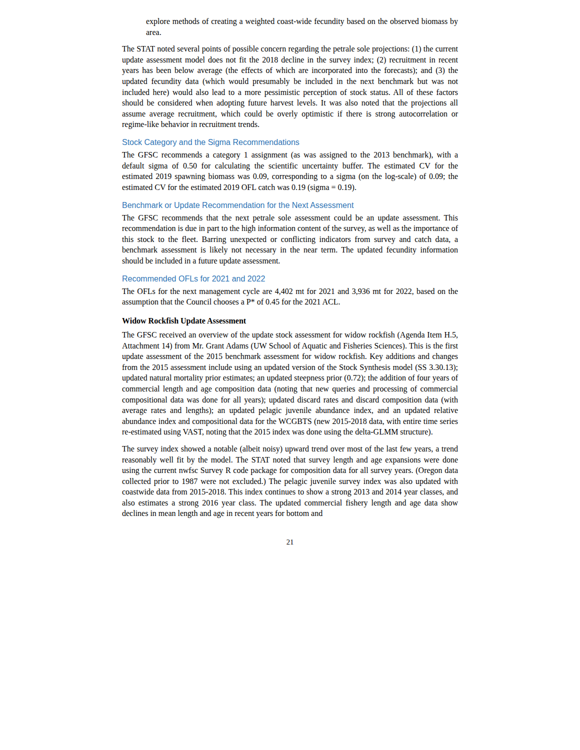explore methods of creating a weighted coast-wide fecundity based on the observed biomass by area.
The STAT noted several points of possible concern regarding the petrale sole projections: (1) the current update assessment model does not fit the 2018 decline in the survey index; (2) recruitment in recent years has been below average (the effects of which are incorporated into the forecasts); and (3) the updated fecundity data (which would presumably be included in the next benchmark but was not included here) would also lead to a more pessimistic perception of stock status. All of these factors should be considered when adopting future harvest levels. It was also noted that the projections all assume average recruitment, which could be overly optimistic if there is strong autocorrelation or regime-like behavior in recruitment trends.
Stock Category and the Sigma Recommendations
The GFSC recommends a category 1 assignment (as was assigned to the 2013 benchmark), with a default sigma of 0.50 for calculating the scientific uncertainty buffer. The estimated CV for the estimated 2019 spawning biomass was 0.09, corresponding to a sigma (on the log-scale) of 0.09; the estimated CV for the estimated 2019 OFL catch was 0.19 (sigma = 0.19).
Benchmark or Update Recommendation for the Next Assessment
The GFSC recommends that the next petrale sole assessment could be an update assessment. This recommendation is due in part to the high information content of the survey, as well as the importance of this stock to the fleet. Barring unexpected or conflicting indicators from survey and catch data, a benchmark assessment is likely not necessary in the near term. The updated fecundity information should be included in a future update assessment.
Recommended OFLs for 2021 and 2022
The OFLs for the next management cycle are 4,402 mt for 2021 and 3,936 mt for 2022, based on the assumption that the Council chooses a P* of 0.45 for the 2021 ACL.
Widow Rockfish Update Assessment
The GFSC received an overview of the update stock assessment for widow rockfish (Agenda Item H.5, Attachment 14) from Mr. Grant Adams (UW School of Aquatic and Fisheries Sciences). This is the first update assessment of the 2015 benchmark assessment for widow rockfish. Key additions and changes from the 2015 assessment include using an updated version of the Stock Synthesis model (SS 3.30.13); updated natural mortality prior estimates; an updated steepness prior (0.72); the addition of four years of commercial length and age composition data (noting that new queries and processing of commercial compositional data was done for all years); updated discard rates and discard composition data (with average rates and lengths); an updated pelagic juvenile abundance index, and an updated relative abundance index and compositional data for the WCGBTS (new 2015-2018 data, with entire time series re-estimated using VAST, noting that the 2015 index was done using the delta-GLMM structure).
The survey index showed a notable (albeit noisy) upward trend over most of the last few years, a trend reasonably well fit by the model. The STAT noted that survey length and age expansions were done using the current nwfsc Survey R code package for composition data for all survey years. (Oregon data collected prior to 1987 were not excluded.) The pelagic juvenile survey index was also updated with coastwide data from 2015-2018. This index continues to show a strong 2013 and 2014 year classes, and also estimates a strong 2016 year class. The updated commercial fishery length and age data show declines in mean length and age in recent years for bottom and
21